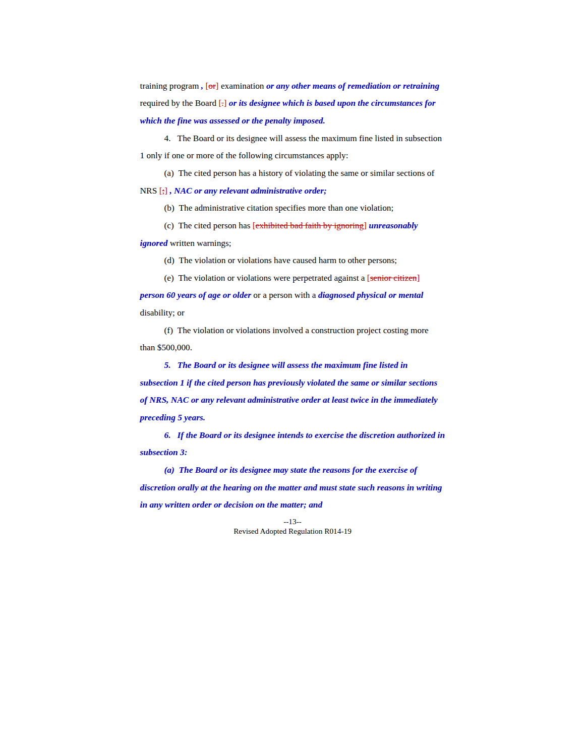training program , [or] examination or any other means of remediation or retraining required by the Board [.] or its designee which is based upon the circumstances for which the fine was assessed or the penalty imposed.
4. The Board or its designee will assess the maximum fine listed in subsection 1 only if one or more of the following circumstances apply:
(a) The cited person has a history of violating the same or similar sections of NRS [;] , NAC or any relevant administrative order;
(b) The administrative citation specifies more than one violation;
(c) The cited person has [exhibited bad faith by ignoring] unreasonably ignored written warnings;
(d) The violation or violations have caused harm to other persons;
(e) The violation or violations were perpetrated against a [senior citizen] person 60 years of age or older or a person with a diagnosed physical or mental disability; or
(f) The violation or violations involved a construction project costing more than $500,000.
5. The Board or its designee will assess the maximum fine listed in subsection 1 if the cited person has previously violated the same or similar sections of NRS, NAC or any relevant administrative order at least twice in the immediately preceding 5 years.
6. If the Board or its designee intends to exercise the discretion authorized in subsection 3:
(a) The Board or its designee may state the reasons for the exercise of discretion orally at the hearing on the matter and must state such reasons in writing in any written order or decision on the matter; and
--13--
Revised Adopted Regulation R014-19